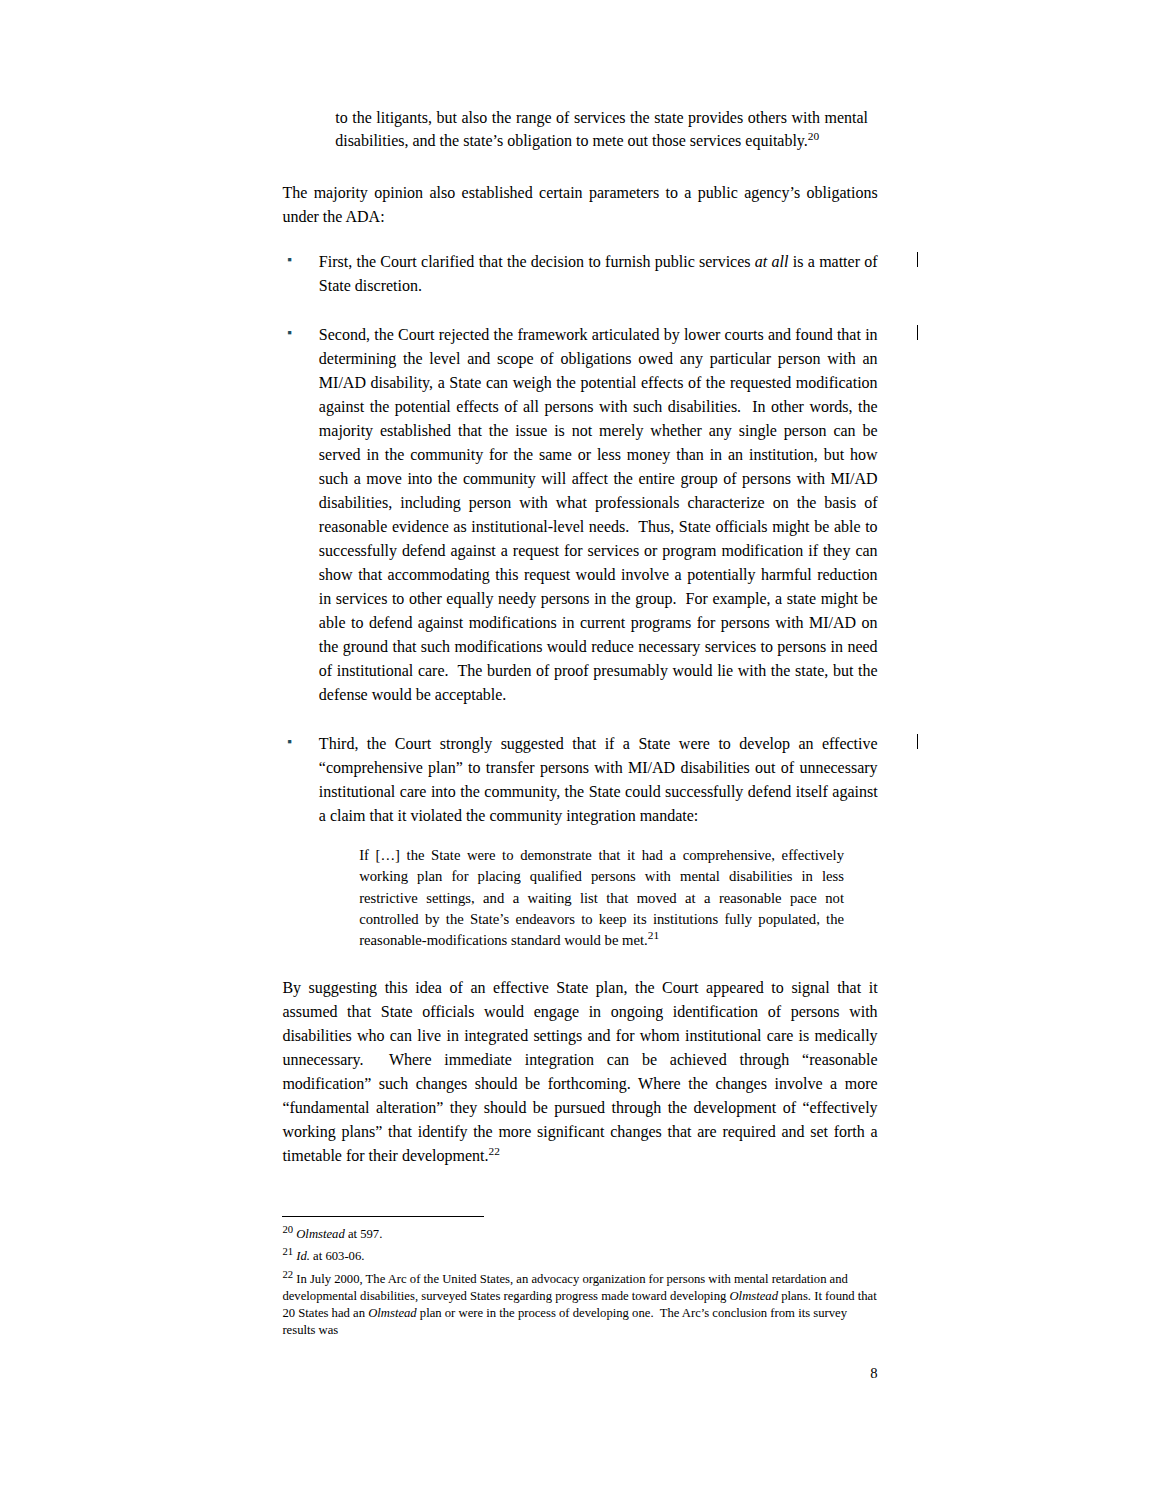to the litigants, but also the range of services the state provides others with mental disabilities, and the state’s obligation to mete out those services equitably.20
The majority opinion also established certain parameters to a public agency’s obligations under the ADA:
First, the Court clarified that the decision to furnish public services at all is a matter of State discretion.
Second, the Court rejected the framework articulated by lower courts and found that in determining the level and scope of obligations owed any particular person with an MI/AD disability, a State can weigh the potential effects of the requested modification against the potential effects of all persons with such disabilities. In other words, the majority established that the issue is not merely whether any single person can be served in the community for the same or less money than in an institution, but how such a move into the community will affect the entire group of persons with MI/AD disabilities, including person with what professionals characterize on the basis of reasonable evidence as institutional-level needs. Thus, State officials might be able to successfully defend against a request for services or program modification if they can show that accommodating this request would involve a potentially harmful reduction in services to other equally needy persons in the group. For example, a state might be able to defend against modifications in current programs for persons with MI/AD on the ground that such modifications would reduce necessary services to persons in need of institutional care. The burden of proof presumably would lie with the state, but the defense would be acceptable.
Third, the Court strongly suggested that if a State were to develop an effective “comprehensive plan” to transfer persons with MI/AD disabilities out of unnecessary institutional care into the community, the State could successfully defend itself against a claim that it violated the community integration mandate:
If […] the State were to demonstrate that it had a comprehensive, effectively working plan for placing qualified persons with mental disabilities in less restrictive settings, and a waiting list that moved at a reasonable pace not controlled by the State’s endeavors to keep its institutions fully populated, the reasonable-modifications standard would be met.21
By suggesting this idea of an effective State plan, the Court appeared to signal that it assumed that State officials would engage in ongoing identification of persons with disabilities who can live in integrated settings and for whom institutional care is medically unnecessary. Where immediate integration can be achieved through “reasonable modification” such changes should be forthcoming. Where the changes involve a more “fundamental alteration” they should be pursued through the development of “effectively working plans” that identify the more significant changes that are required and set forth a timetable for their development.22
20 Olmstead at 597.
21 Id. at 603-06.
22 In July 2000, The Arc of the United States, an advocacy organization for persons with mental retardation and developmental disabilities, surveyed States regarding progress made toward developing Olmstead plans. It found that 20 States had an Olmstead plan or were in the process of developing one. The Arc’s conclusion from its survey results was
8